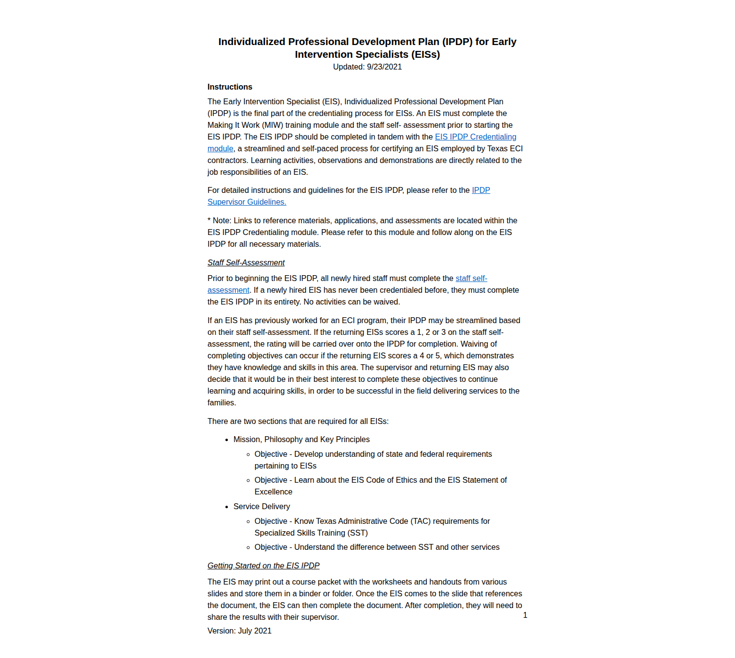Individualized Professional Development Plan (IPDP) for Early Intervention Specialists (EISs)
Updated: 9/23/2021
Instructions
The Early Intervention Specialist (EIS), Individualized Professional Development Plan (IPDP) is the final part of the credentialing process for EISs. An EIS must complete the Making It Work (MIW) training module and the staff self- assessment prior to starting the EIS IPDP. The EIS IPDP should be completed in tandem with the EIS IPDP Credentialing module, a streamlined and self-paced process for certifying an EIS employed by Texas ECI contractors. Learning activities, observations and demonstrations are directly related to the job responsibilities of an EIS.
For detailed instructions and guidelines for the EIS IPDP, please refer to the IPDP Supervisor Guidelines.
* Note: Links to reference materials, applications, and assessments are located within the EIS IPDP Credentialing module. Please refer to this module and follow along on the EIS IPDP for all necessary materials.
Staff Self-Assessment
Prior to beginning the EIS IPDP, all newly hired staff must complete the staff self-assessment. If a newly hired EIS has never been credentialed before, they must complete the EIS IPDP in its entirety. No activities can be waived.
If an EIS has previously worked for an ECI program, their IPDP may be streamlined based on their staff self-assessment. If the returning EISs scores a 1, 2 or 3 on the staff self-assessment, the rating will be carried over onto the IPDP for completion. Waiving of completing objectives can occur if the returning EIS scores a 4 or 5, which demonstrates they have knowledge and skills in this area. The supervisor and returning EIS may also decide that it would be in their best interest to complete these objectives to continue learning and acquiring skills, in order to be successful in the field delivering services to the families.
There are two sections that are required for all EISs:
Mission, Philosophy and Key Principles
Objective - Develop understanding of state and federal requirements pertaining to EISs
Objective - Learn about the EIS Code of Ethics and the EIS Statement of Excellence
Service Delivery
Objective - Know Texas Administrative Code (TAC) requirements for Specialized Skills Training (SST)
Objective - Understand the difference between SST and other services
Getting Started on the EIS IPDP
The EIS may print out a course packet with the worksheets and handouts from various slides and store them in a binder or folder. Once the EIS comes to the slide that references the document, the EIS can then complete the document. After completion, they will need to share the results with their supervisor.
1
Version: July 2021